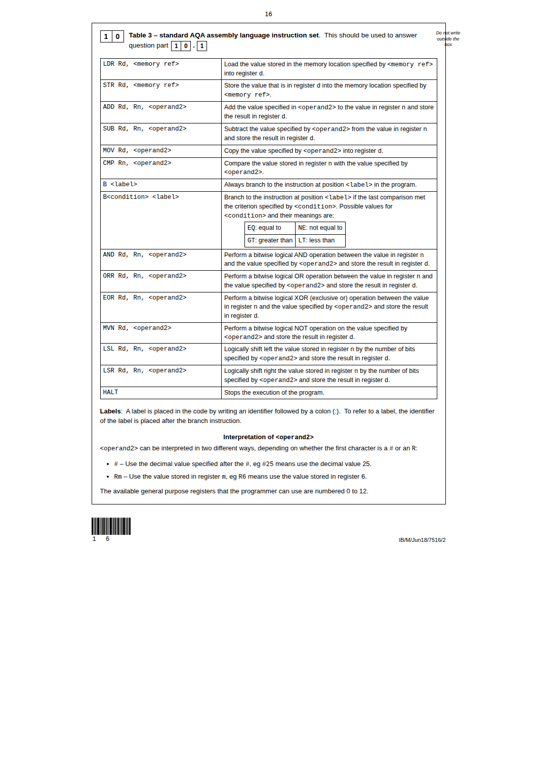16
Do not write
outside the
box
10
Table 3 – standard AQA assembly language instruction set. This should be used to answer question part 10. 1
| LDR Rd, <memory ref> | Load the value stored in the memory location specified by <memory ref> into register d . |
| STR Rd, <memory ref> | Store the value that is in register d into the memory location specified by <memory ref> . |
| ADD Rd, Rn, <operand2> | Add the value specified in <operand2> to the value in register n and store the result in register d . |
| SUB Rd, Rn, <operand2> | Subtract the value specified by <operand2> from the value in register n and store the result in register d . |
| MOV Rd, <operand2> | Copy the value specified by <operand2> into register d . |
| CMP Rn, <operand2> | Compare the value stored in register n with the value specified by <operand2> . |
| B <label> | Always branch to the instruction at position <label> in the program. |
| B<condition> <label> | Branch to the instruction at position <label> if the last comparison met the criterion specified by <condition> . Possible values for <condition> and their meanings are: / EQ : equal to / NE : not equal to / / GT : greater than / LT : less than / |
| AND Rd, Rn, <operand2> | Perform a bitwise logical AND operation between the value in register n and the value specified by <operand2> and store the result in register d . |
| ORR Rd, Rn, <operand2> | Perform a bitwise logical OR operation between the value in register n and the value specified by <operand2> and store the result in register d . |
| EOR Rd, Rn, <operand2> | Perform a bitwise logical XOR (exclusive or) operation between the value in register n and the value specified by <operand2> and store the result in register d . |
| MVN Rd, <operand2> | Perform a bitwise logical NOT operation on the value specified by <operand2> and store the result in register d . |
| LSL Rd, Rn, <operand2> | Logically shift left the value stored in register n by the number of bits specified by <operand2> and store the result in register d . |
| LSR Rd, Rn, <operand2> | Logically shift right the value stored in register n by the number of bits specified by <operand2> and store the result in register d . |
| HALT | Stops the execution of the program. |
Labels: A label is placed in the code by writing an identifier followed by a colon (:). To refer to a label, the identifier of the label is placed after the branch instruction.
Interpretation of <operand2>
<operand2> can be interpreted in two different ways, depending on whether the first character is a # or an R:
# – Use the decimal value specified after the #, eg #25 means use the decimal value 25.
Rm – Use the value stored in register m, eg R6 means use the value stored in register 6.
The available general purpose registers that the programmer can use are numbered 0 to 12.
1 6
IB/M/Jun18/7516/2